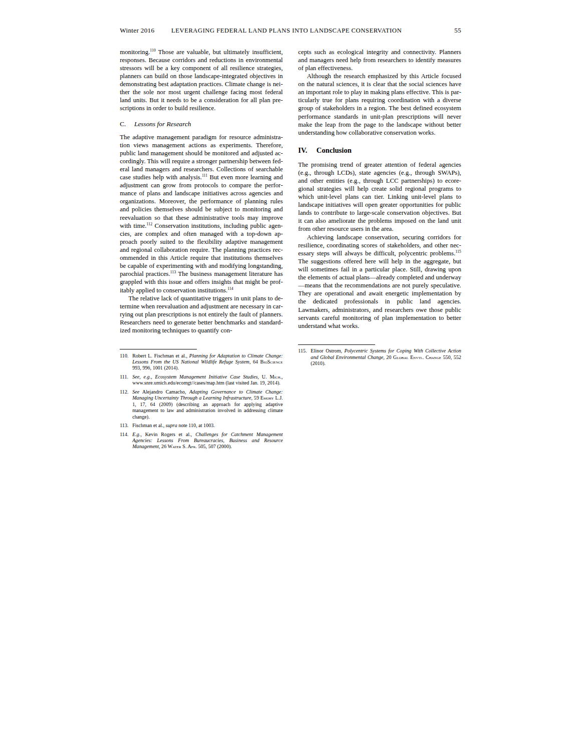Winter 2016 Leveraging Federal Land Plans Into Landscape Conservation 55
monitoring.110 Those are valuable, but ultimately insufficient, responses. Because corridors and reductions in environmental stressors will be a key component of all resilience strategies, planners can build on those landscape-integrated objectives in demonstrating best adaptation practices. Climate change is neither the sole nor most urgent challenge facing most federal land units. But it needs to be a consideration for all plan prescriptions in order to build resilience.
C. Lessons for Research
The adaptive management paradigm for resource administration views management actions as experiments. Therefore, public land management should be monitored and adjusted accordingly. This will require a stronger partnership between federal land managers and researchers. Collections of searchable case studies help with analysis.111 But even more learning and adjustment can grow from protocols to compare the performance of plans and landscape initiatives across agencies and organizations. Moreover, the performance of planning rules and policies themselves should be subject to monitoring and reevaluation so that these administrative tools may improve with time.112 Conservation institutions, including public agencies, are complex and often managed with a top-down approach poorly suited to the flexibility adaptive management and regional collaboration require. The planning practices recommended in this Article require that institutions themselves be capable of experimenting with and modifying longstanding, parochial practices.113 The business management literature has grappled with this issue and offers insights that might be profitably applied to conservation institutions.114
The relative lack of quantitative triggers in unit plans to determine when reevaluation and adjustment are necessary in carrying out plan prescriptions is not entirely the fault of planners. Researchers need to generate better benchmarks and standardized monitoring techniques to quantify con-
110. Robert L. Fischman et al., Planning for Adaptation to Climate Change: Lessons From the US National Wildlife Refuge System, 64 BioScience 993, 996, 1001 (2014).
111. See, e.g., Ecosystem Management Initiative Case Studies, U. Mich., www.snre.umich.edu/ecomgt//cases/map.htm (last visited Jan. 19, 2014).
112. See Alejandro Camacho, Adapting Governance to Climate Change: Managing Uncertainty Through a Learning Infrastructure, 59 Emory L.J. 1, 17, 64 (2009) (describing an approach for applying adaptive management to law and administration involved in addressing climate change).
113. Fischman et al., supra note 110, at 1003.
114. E.g., Kevin Rogers et al., Challenges for Catchment Management Agencies: Lessons From Bureaucracies, Business and Resource Management, 26 Water S. Afr. 505, 507 (2000).
cepts such as ecological integrity and connectivity. Planners and managers need help from researchers to identify measures of plan effectiveness.
Although the research emphasized by this Article focused on the natural sciences, it is clear that the social sciences have an important role to play in making plans effective. This is particularly true for plans requiring coordination with a diverse group of stakeholders in a region. The best defined ecosystem performance standards in unit-plan prescriptions will never make the leap from the page to the landscape without better understanding how collaborative conservation works.
IV. Conclusion
The promising trend of greater attention of federal agencies (e.g., through LCDs), state agencies (e.g., through SWAPs), and other entities (e.g., through LCC partnerships) to ecoregional strategies will help create solid regional programs to which unit-level plans can tier. Linking unit-level plans to landscape initiatives will open greater opportunities for public lands to contribute to large-scale conservation objectives. But it can also ameliorate the problems imposed on the land unit from other resource users in the area.
Achieving landscape conservation, securing corridors for resilience, coordinating scores of stakeholders, and other necessary steps will always be difficult, polycentric problems.115 The suggestions offered here will help in the aggregate, but will sometimes fail in a particular place. Still, drawing upon the elements of actual plans—already completed and underway—means that the recommendations are not purely speculative. They are operational and await energetic implementation by the dedicated professionals in public land agencies. Lawmakers, administrators, and researchers owe those public servants careful monitoring of plan implementation to better understand what works.
115. Elinor Ostrom, Polycentric Systems for Coping With Collective Action and Global Environmental Change, 20 Global Envtl. Change 550, 552 (2010).